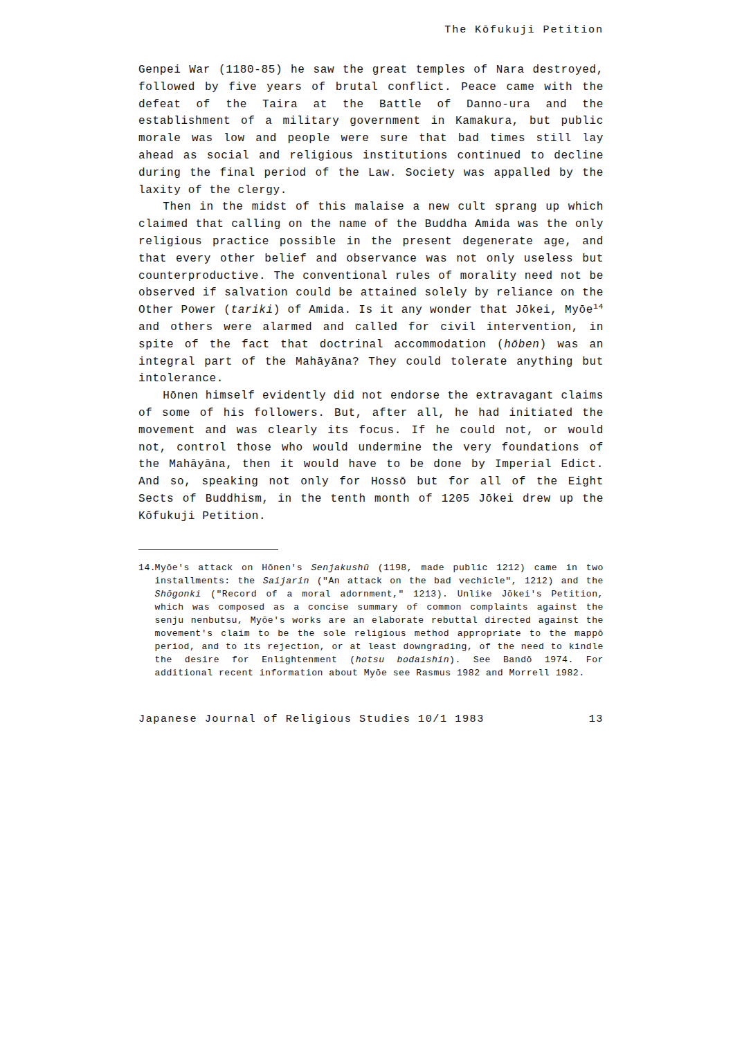The Kōfukuji Petition
Genpei War (1180-85) he saw the great temples of Nara destroyed, followed by five years of brutal conflict. Peace came with the defeat of the Taira at the Battle of Danno-ura and the establishment of a military government in Kamakura, but public morale was low and people were sure that bad times still lay ahead as social and religious institutions continued to decline during the final period of the Law. Society was appalled by the laxity of the clergy.
Then in the midst of this malaise a new cult sprang up which claimed that calling on the name of the Buddha Amida was the only religious practice possible in the present degenerate age, and that every other belief and observance was not only useless but counterproductive. The conventional rules of morality need not be observed if salvation could be attained solely by reliance on the Other Power (tariki) of Amida. Is it any wonder that Jōkei, Myōe14 and others were alarmed and called for civil intervention, in spite of the fact that doctrinal accommodation (hōben) was an integral part of the Mahāyāna? They could tolerate anything but intolerance.
Hōnen himself evidently did not endorse the extravagant claims of some of his followers. But, after all, he had initiated the movement and was clearly its focus. If he could not, or would not, control those who would undermine the very foundations of the Mahāyāna, then it would have to be done by Imperial Edict. And so, speaking not only for Hossō but for all of the Eight Sects of Buddhism, in the tenth month of 1205 Jōkei drew up the Kōfukuji Petition.
14. Myōe's attack on Hōnen's Senjakushū (1198, made public 1212) came in two installments: the Saijarin ("An attack on the bad vechicle", 1212) and the Shōgonki ("Record of a moral adornment," 1213). Unlike Jōkei's Petition, which was composed as a concise summary of common complaints against the senju nenbutsu, Myōe's works are an elaborate rebuttal directed against the movement's claim to be the sole religious method appropriate to the mappō period, and to its rejection, or at least downgrading, of the need to kindle the desire for Enlightenment (hotsu bodaishin). See Bandō 1974. For additional recent information about Myōe see Rasmus 1982 and Morrell 1982.
Japanese Journal of Religious Studies 10/1 1983 13